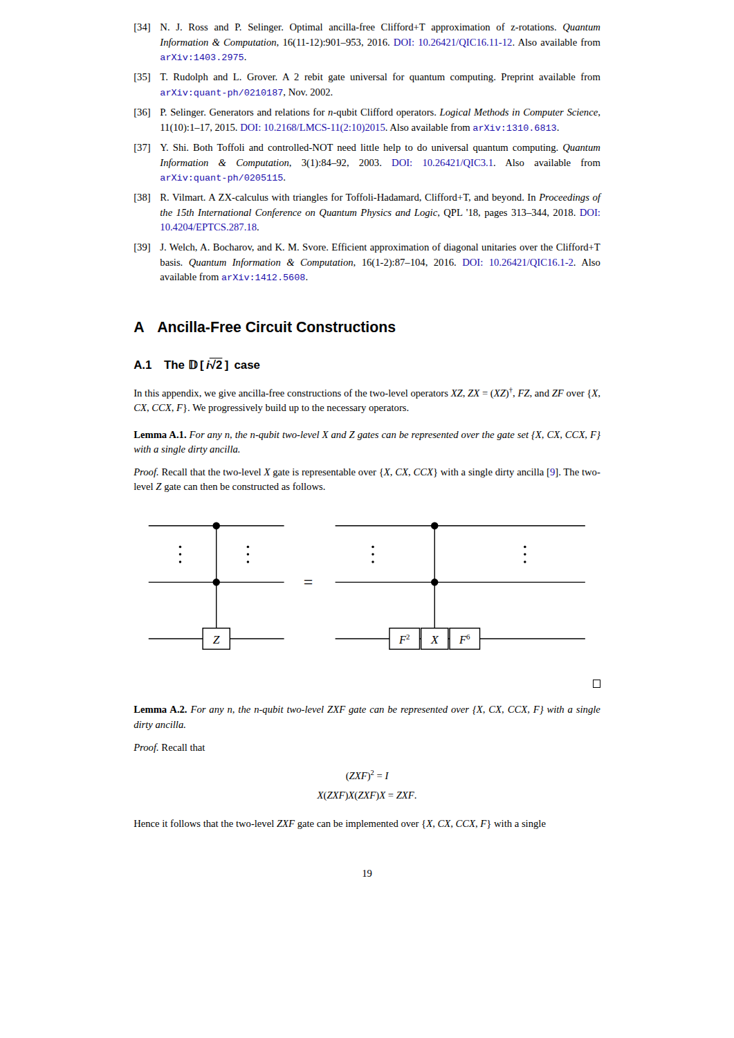[34] N. J. Ross and P. Selinger. Optimal ancilla-free Clifford+T approximation of z-rotations. Quantum Information & Computation, 16(11-12):901–953, 2016. DOI: 10.26421/QIC16.11-12. Also available from arXiv:1403.2975.
[35] T. Rudolph and L. Grover. A 2 rebit gate universal for quantum computing. Preprint available from arXiv:quant-ph/0210187, Nov. 2002.
[36] P. Selinger. Generators and relations for n-qubit Clifford operators. Logical Methods in Computer Science, 11(10):1–17, 2015. DOI: 10.2168/LMCS-11(2:10)2015. Also available from arXiv:1310.6813.
[37] Y. Shi. Both Toffoli and controlled-NOT need little help to do universal quantum computing. Quantum Information & Computation, 3(1):84–92, 2003. DOI: 10.26421/QIC3.1. Also available from arXiv:quant-ph/0205115.
[38] R. Vilmart. A ZX-calculus with triangles for Toffoli-Hadamard, Clifford+T, and beyond. In Proceedings of the 15th International Conference on Quantum Physics and Logic, QPL '18, pages 313–344, 2018. DOI: 10.4204/EPTCS.287.18.
[39] J. Welch, A. Bocharov, and K. M. Svore. Efficient approximation of diagonal unitaries over the Clifford+T basis. Quantum Information & Computation, 16(1-2):87–104, 2016. DOI: 10.26421/QIC16.1-2. Also available from arXiv:1412.5608.
AAncilla-Free Circuit Constructions
A.1 The 𝔻 [ i√2 ]  case
In this appendix, we give ancilla-free constructions of the two-level operators XZ, ZX = (XZ)†, FZ, and ZF over {X, CX, CCX, F}. We progressively build up to the necessary operators.
Lemma A.1. For any n, the n-qubit two-level X and Z gates can be represented over the gate set {X, CX, CCX, F} with a single dirty ancilla.
Proof. Recall that the two-level X gate is representable over {X, CX, CCX} with a single dirty ancilla [9]. The two-level Z gate can then be constructed as follows.
Z = F2 X F6
Lemma A.2. For any n, the n-qubit two-level ZXF gate can be represented over {X, CX, CCX, F} with a single dirty ancilla.
Proof. Recall that
(ZXF)2 = I
X(ZXF)X(ZXF)X = ZXF.
Hence it follows that the two-level ZXF gate can be implemented over {X, CX, CCX, F} with a single
19